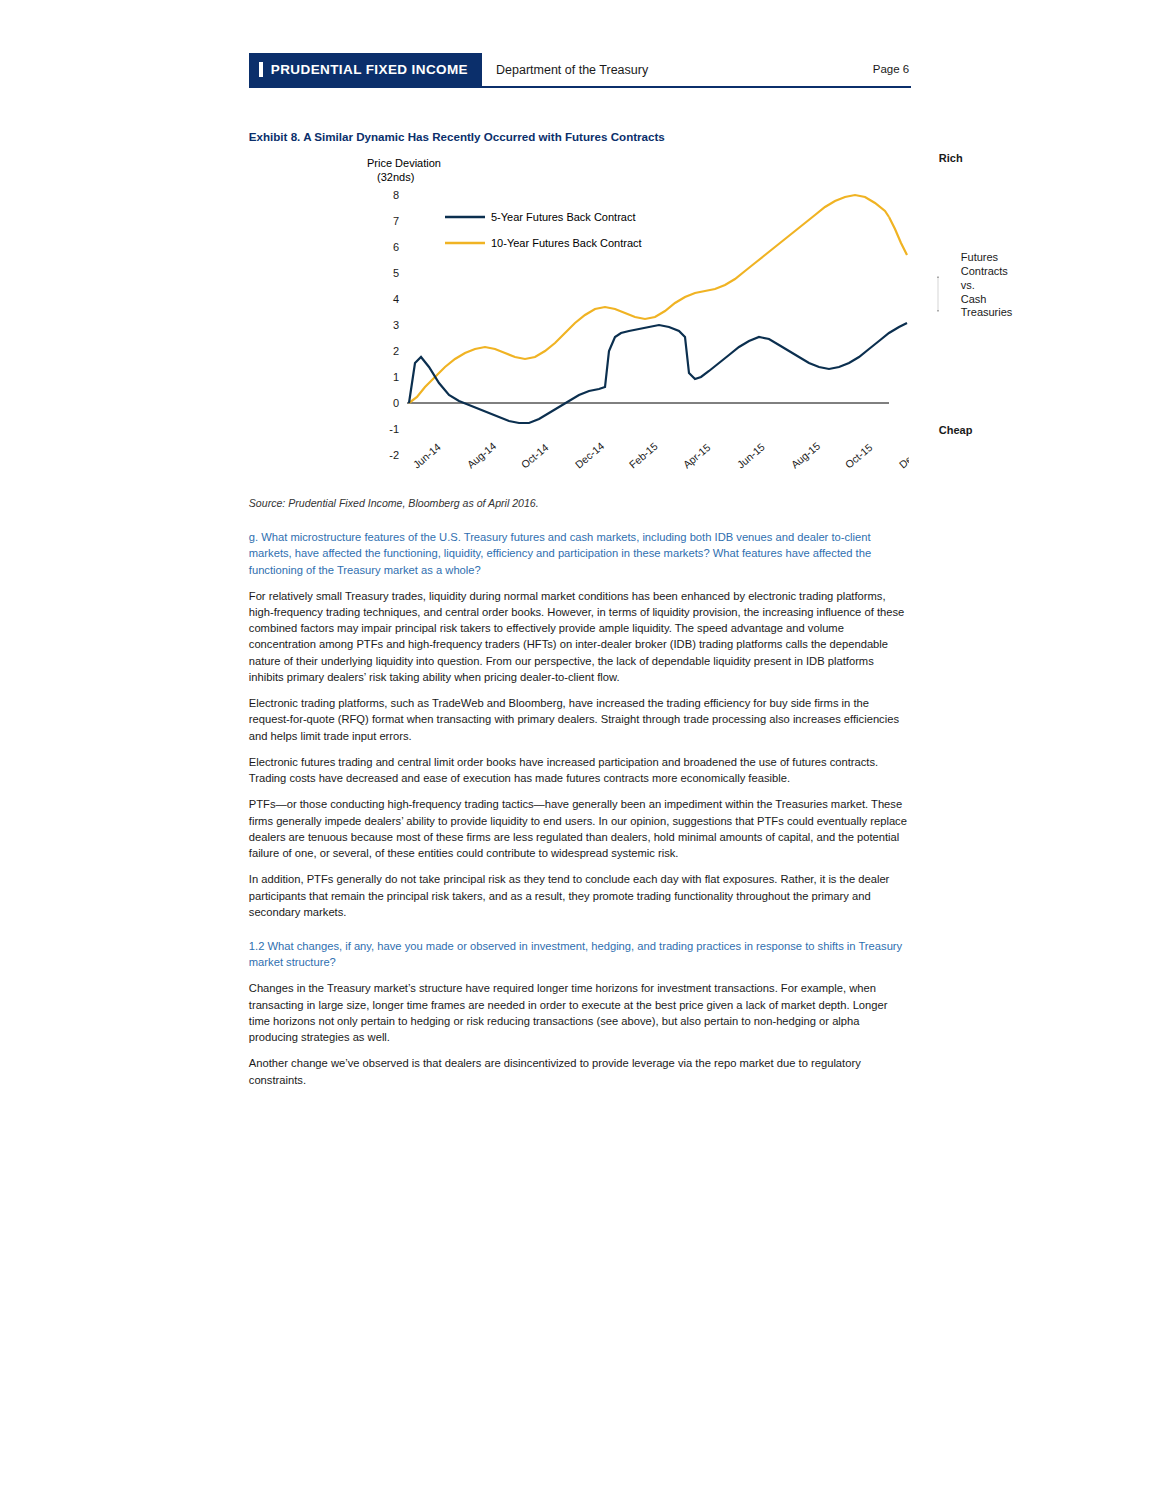PRUDENTIAL FIXED INCOME
Department of the Treasury
Page 6
Exhibit 8. A Similar Dynamic Has Recently Occurred with Futures Contracts
Price Deviation (32nds) 8 7 6 5 4 3 2 1 0 -1 -2 5-Year Futures Back Contract 10-Year Futures Back Contract Jun-14 Aug-14 Oct-14 Dec-14 Feb-15 Apr-15 Jun-15 Aug-15 Oct-15 Dec-15
Rich
Futures
Contracts
vs.
Cash
Treasuries
Cheap
Source: Prudential Fixed Income, Bloomberg as of April 2016.
g. What microstructure features of the U.S. Treasury futures and cash markets, including both IDB venues and dealer to-client markets, have affected the functioning, liquidity, efficiency and participation in these markets? What features have affected the functioning of the Treasury market as a whole?
For relatively small Treasury trades, liquidity during normal market conditions has been enhanced by electronic trading platforms, high-frequency trading techniques, and central order books. However, in terms of liquidity provision, the increasing influence of these combined factors may impair principal risk takers to effectively provide ample liquidity. The speed advantage and volume concentration among PTFs and high-frequency traders (HFTs) on inter-dealer broker (IDB) trading platforms calls the dependable nature of their underlying liquidity into question. From our perspective, the lack of dependable liquidity present in IDB platforms inhibits primary dealers’ risk taking ability when pricing dealer-to-client flow.
Electronic trading platforms, such as TradeWeb and Bloomberg, have increased the trading efficiency for buy side firms in the request-for-quote (RFQ) format when transacting with primary dealers. Straight through trade processing also increases efficiencies and helps limit trade input errors.
Electronic futures trading and central limit order books have increased participation and broadened the use of futures contracts. Trading costs have decreased and ease of execution has made futures contracts more economically feasible.
PTFs—or those conducting high-frequency trading tactics—have generally been an impediment within the Treasuries market. These firms generally impede dealers’ ability to provide liquidity to end users. In our opinion, suggestions that PTFs could eventually replace dealers are tenuous because most of these firms are less regulated than dealers, hold minimal amounts of capital, and the potential failure of one, or several, of these entities could contribute to widespread systemic risk.
In addition, PTFs generally do not take principal risk as they tend to conclude each day with flat exposures. Rather, it is the dealer participants that remain the principal risk takers, and as a result, they promote trading functionality throughout the primary and secondary markets.
1.2 What changes, if any, have you made or observed in investment, hedging, and trading practices in response to shifts in Treasury market structure?
Changes in the Treasury market’s structure have required longer time horizons for investment transactions. For example, when transacting in large size, longer time frames are needed in order to execute at the best price given a lack of market depth. Longer time horizons not only pertain to hedging or risk reducing transactions (see above), but also pertain to non-hedging or alpha producing strategies as well.
Another change we’ve observed is that dealers are disincentivized to provide leverage via the repo market due to regulatory constraints.